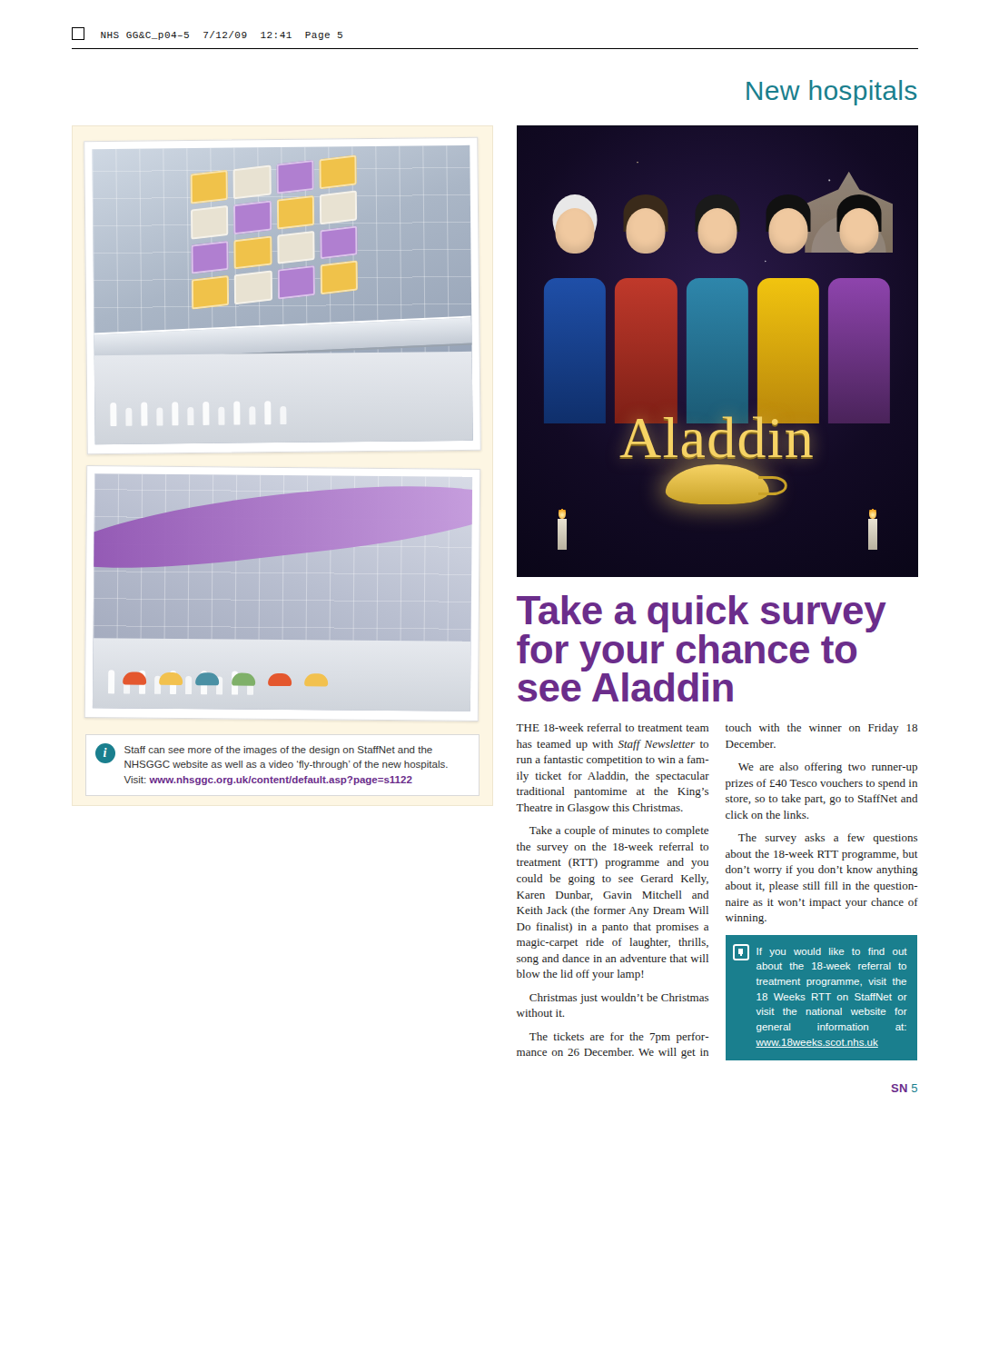NHS GG&C_p04–5 7/12/09 12:41 Page 5
New hospitals
i
Staff can see more of the images of the design on StaffNet and the NHSGGC website as well as a video ‘fly-through’ of the new hospitals. Visit: www.nhsggc.org.uk/content/default.asp?page=s1122
Aladdin
Take a quick survey for your chance to see Aladdin
THE 18-week referral to treatment team has teamed up with Staff Newsletter to run a fantastic competition to win a family ticket for Aladdin, the spectacular traditional pantomime at the King’s Theatre in Glasgow this Christmas.
Take a couple of minutes to complete the survey on the 18-week referral to treatment (RTT) programme and you could be going to see Gerard Kelly, Karen Dunbar, Gavin Mitchell and Keith Jack (the former Any Dream Will Do finalist) in a panto that promises a magic-carpet ride of laughter, thrills, song and dance in an adventure that will blow the lid off your lamp!
Christmas just wouldn’t be Christmas without it.
The tickets are for the 7pm performance on 26 December. We will get in touch with the winner on Friday 18 December.
We are also offering two runner-up prizes of £40 Tesco vouchers to spend in store, so to take part, go to StaffNet and click on the links.
The survey asks a few questions about the 18-week RTT programme, but don’t worry if you don’t know anything about it, please still fill in the questionnaire as it won’t impact your chance of winning.
If you would like to find out about the 18-week referral to treatment programme, visit the 18 Weeks RTT on StaffNet or visit the national website for general information at: www.18weeks.scot.nhs.uk
SN 5